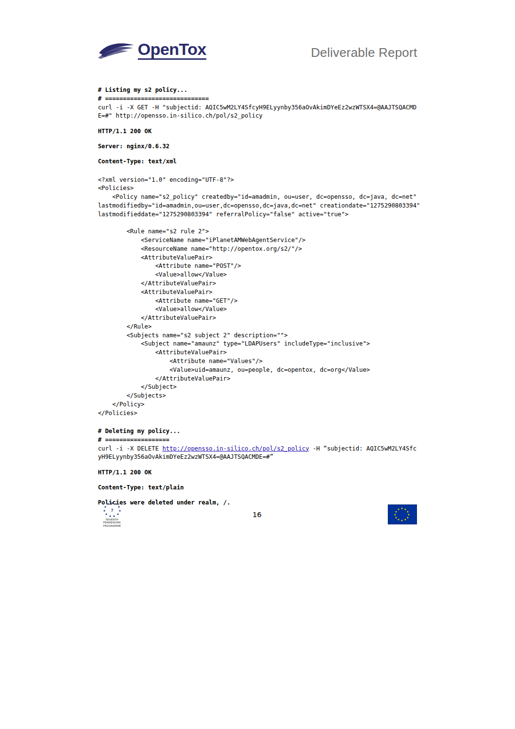Open Tox
Deliverable Report
# Listing my s2 policy...
# =============================
curl -i -X GET -H "subjectid: AQIC5wM2LY4SfcyH9ELyynby356aOvAkimDYeEz2wzWTSX4=@AAJTSQACMDE=#" http://opensso.in-silico.ch/pol/s2_policy
HTTP/1.1 200 OK
Server: nginx/0.6.32
Content-Type: text/xml
<?xml version="1.0" encoding="UTF-8"?>
<Policies>
    <Policy name="s2_policy" createdby="id=amadmin, ou=user, dc=opensso, dc=java, dc=net"
lastmodifiedby="id=amadmin,ou=user,dc=opensso,dc=java,dc=net" creationdate="1275290803394"
lastmodifieddate="1275290803394" referralPolicy="false" active="true">

        <Rule name="s2 rule 2">
            <ServiceName name="iPlanetAMWebAgentService"/>
            <ResourceName name="http://opentox.org/s2/"/>
            <AttributeValuePair>
                <Attribute name="POST"/>
                <Value>allow</Value>
            </AttributeValuePair>
            <AttributeValuePair>
                <Attribute name="GET"/>
                <Value>allow</Value>
            </AttributeValuePair>
        </Rule>
        <Subjects name="s2 subject 2" description="">
            <Subject name="amaunz" type="LDAPUsers" includeType="inclusive">
                <AttributeValuePair>
                    <Attribute name="Values"/>
                    <Value>uid=amaunz, ou=people, dc=opentox, dc=org</Value>
                </AttributeValuePair>
            </Subject>
        </Subjects>
    </Policy>
</Policies>
# Deleting my policy...
# ==================
curl -i -X DELETE http://opensso.in-silico.ch/pol/s2_policy -H “subjectid: AQIC5wM2LY4SfcyH9ELyynby356aOvAkimDYeEz2wzWTSX4=@AAJTSQACMDE=#”
HTTP/1.1 200 OK
Content-Type: text/plain
Policies were deleted under realm, /.
7 SEVENTH FRAMEWORK
PROGRAMME
16